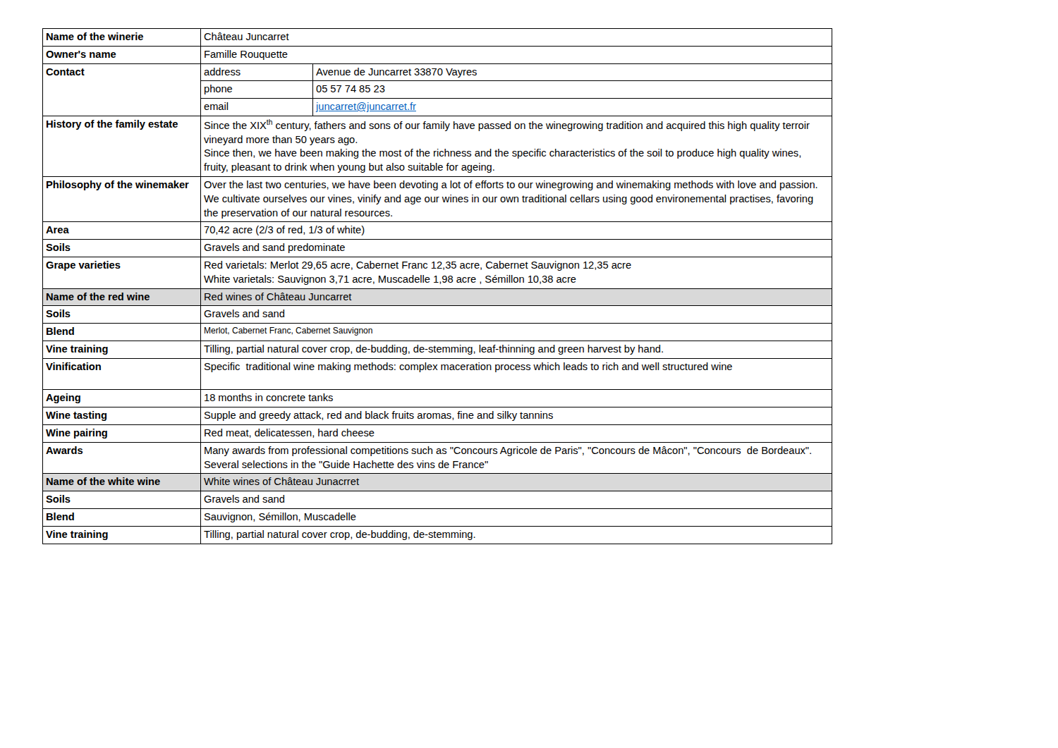| Name of the winerie | Château Juncarret |
| Owner's name | Famille Rouquette |
| Contact | address | Avenue de Juncarret 33870 Vayres |
| phone | 05 57 74 85 23 |
| email | juncarret@juncarret.fr |
| History of the family estate | Since the XIX th century, fathers and sons of our family have passed on the winegrowing tradition and acquired this high quality terroir vineyard more than 50 years ago. Since then, we have been making the most of the richness and the specific characteristics of the soil to produce high quality wines, fruity, pleasant to drink when young but also suitable for ageing. |
| Philosophy of the winemaker | Over the last two centuries, we have been devoting a lot of efforts to our winegrowing and winemaking methods with love and passion. We cultivate ourselves our vines, vinify and age our wines in our own traditional cellars using good environemental practises, favoring the preservation of our natural resources. |
| Area | 70,42 acre (2/3 of red, 1/3 of white) |
| Soils | Gravels and sand predominate |
| Grape varieties | Red varietals: Merlot 29,65 acre, Cabernet Franc 12,35 acre, Cabernet Sauvignon 12,35 acre White varietals: Sauvignon 3,71 acre, Muscadelle 1,98 acre , Sémillon 10,38 acre |
| Name of the red wine | Red wines of Château Juncarret |
| Soils | Gravels and sand |
| Blend | Merlot, Cabernet Franc, Cabernet Sauvignon |
| Vine training | Tilling, partial natural cover crop, de-budding, de-stemming, leaf-thinning and green harvest by hand. |
| Vinification | Specific traditional wine making methods: complex maceration process which leads to rich and well structured wine |
| Ageing | 18 months in concrete tanks |
| Wine tasting | Supple and greedy attack, red and black fruits aromas, fine and silky tannins |
| Wine pairing | Red meat, delicatessen, hard cheese |
| Awards | Many awards from professional competitions such as "Concours Agricole de Paris", "Concours de Mâcon", "Concours de Bordeaux". Several selections in the "Guide Hachette des vins de France" |
| Name of the white wine | White wines of Château Junacrret |
| Soils | Gravels and sand |
| Blend | Sauvignon, Sémillon, Muscadelle |
| Vine training | Tilling, partial natural cover crop, de-budding, de-stemming. |